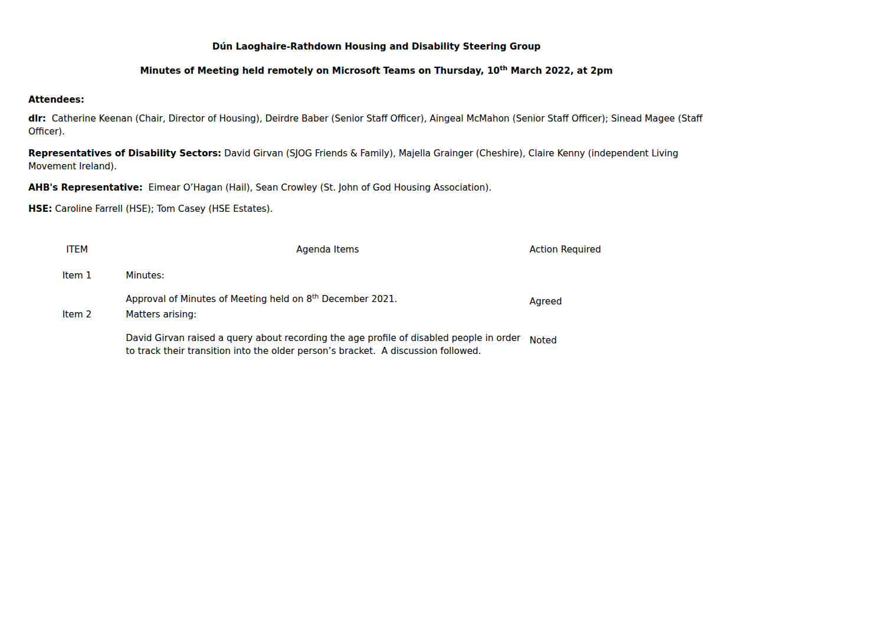Dún Laoghaire-Rathdown Housing and Disability Steering Group
Minutes of Meeting held remotely on Microsoft Teams on Thursday, 10th March 2022, at 2pm
Attendees:
dlr: Catherine Keenan (Chair, Director of Housing), Deirdre Baber (Senior Staff Officer), Aingeal McMahon (Senior Staff Officer); Sinead Magee (Staff Officer).
Representatives of Disability Sectors: David Girvan (SJOG Friends & Family), Majella Grainger (Cheshire), Claire Kenny (independent Living Movement Ireland).
AHB's Representative: Eimear O’Hagan (Hail), Sean Crowley (St. John of God Housing Association).
HSE: Caroline Farrell (HSE); Tom Casey (HSE Estates).
| ITEM | Agenda Items | Action Required |
| --- | --- | --- |
| Item 1 | Minutes: Approval of Minutes of Meeting held on 8 th December 2021. | Agreed |
| Item 2 | Matters arising: David Girvan raised a query about recording the age profile of disabled people in order to track their transition into the older person’s bracket. A discussion followed. | Noted |